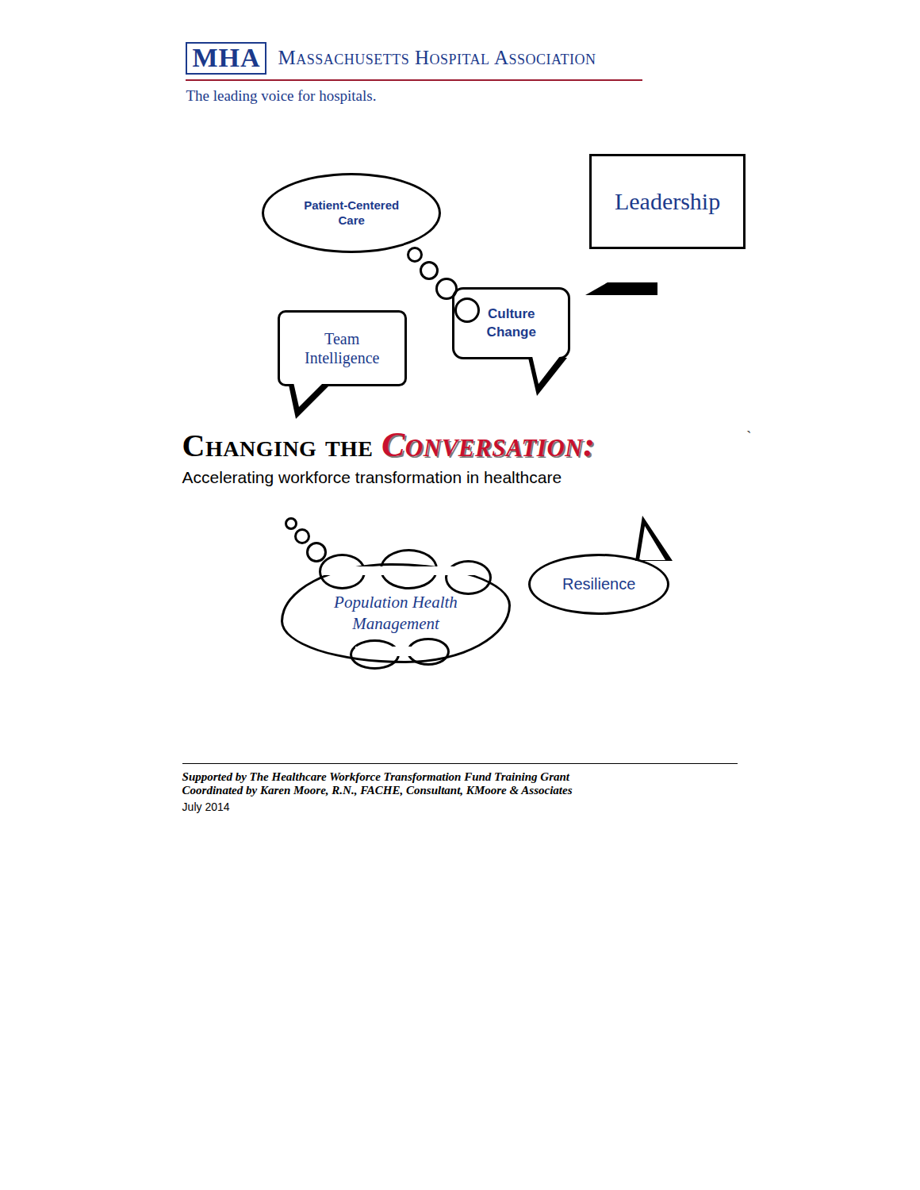MHA Massachusetts Hospital Association
The leading voice for hospitals.
Patient-Centered
Care
Leadership
Team
Intelligence
Culture
Change
Changing the Conversation:`
Accelerating workforce transformation in healthcare
Population Health
Management
Resilience
Supported by The Healthcare Workforce Transformation Fund Training Grant
Coordinated by Karen Moore, R.N., FACHE, Consultant, KMoore & Associates
July 2014